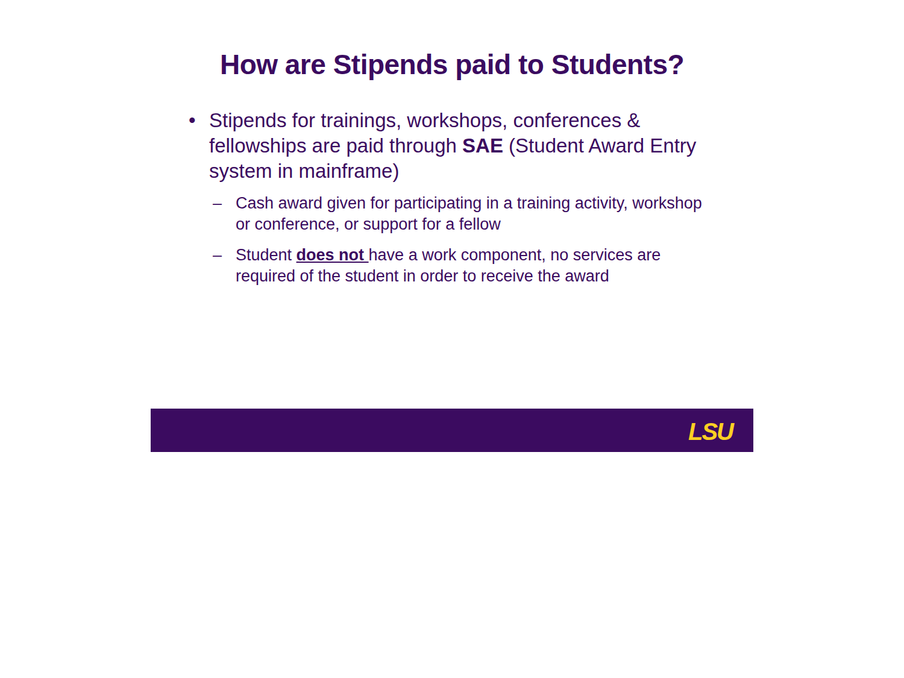How are Stipends paid to Students?
Stipends for trainings, workshops, conferences & fellowships are paid through SAE (Student Award Entry system in mainframe)
Cash award given for participating in a training activity, workshop or conference, or support for a fellow
Student does not have a work component, no services are required of the student in order to receive the award
LSU